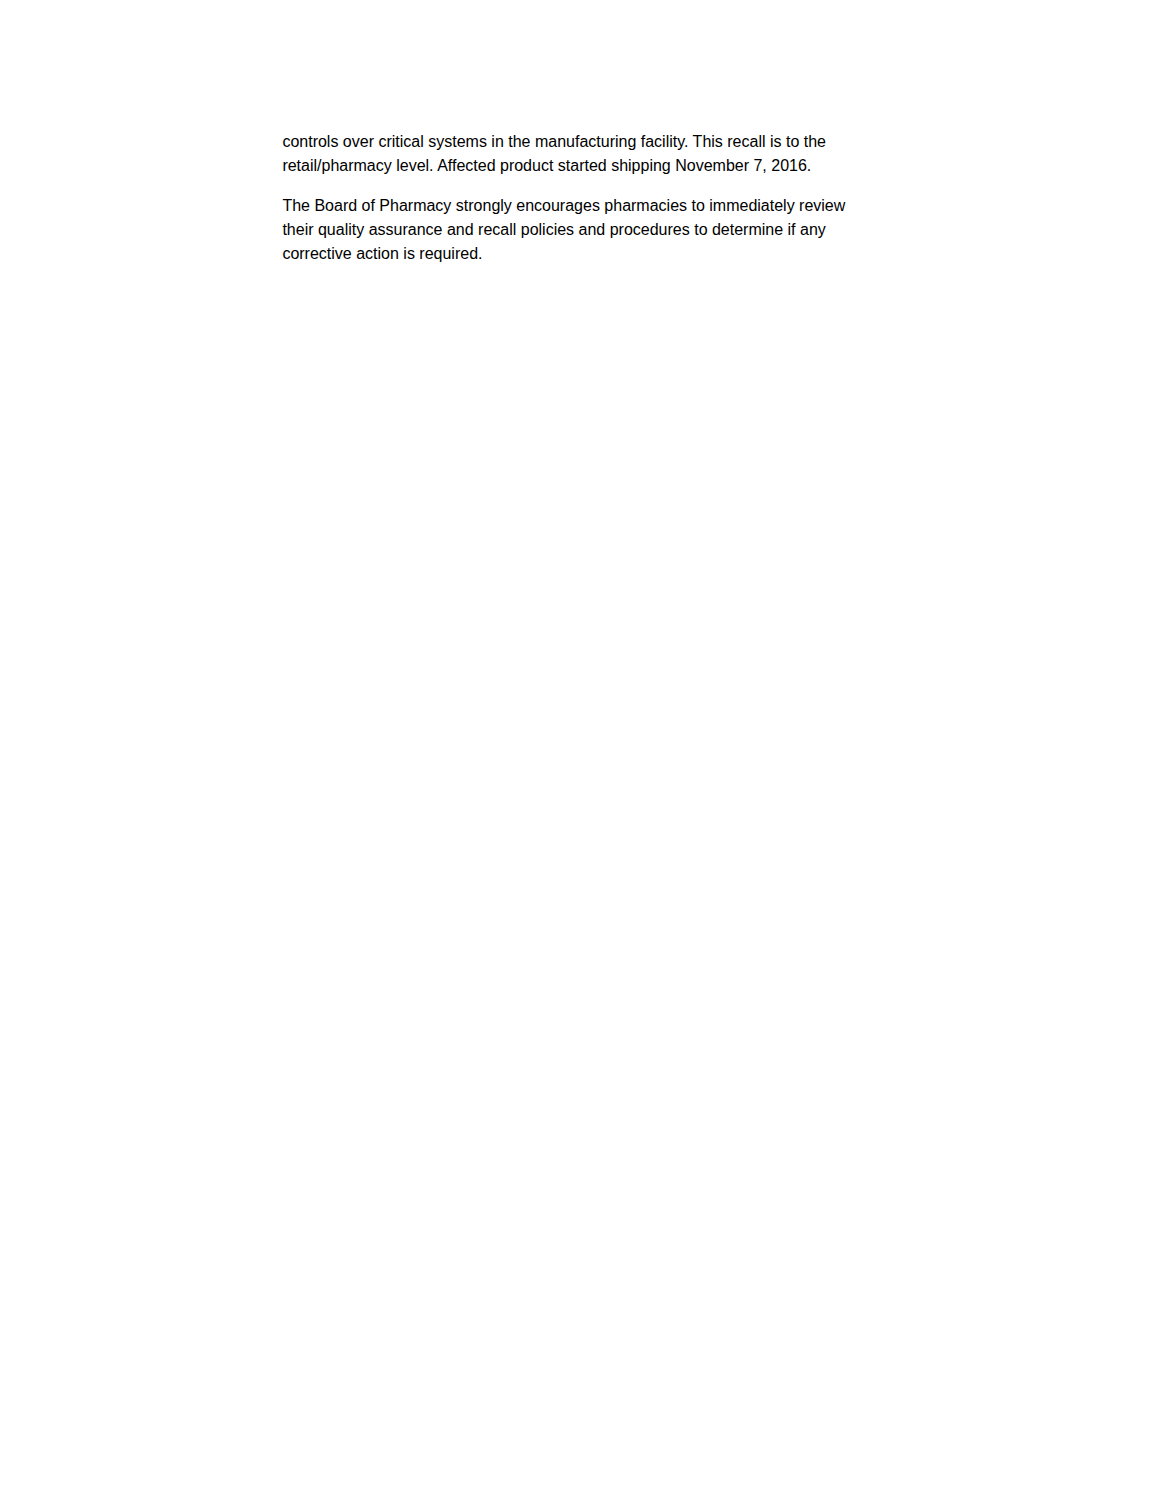controls over critical systems in the manufacturing facility. This recall is to the retail/pharmacy level. Affected product started shipping November 7, 2016.
The Board of Pharmacy strongly encourages pharmacies to immediately review their quality assurance and recall policies and procedures to determine if any corrective action is required.